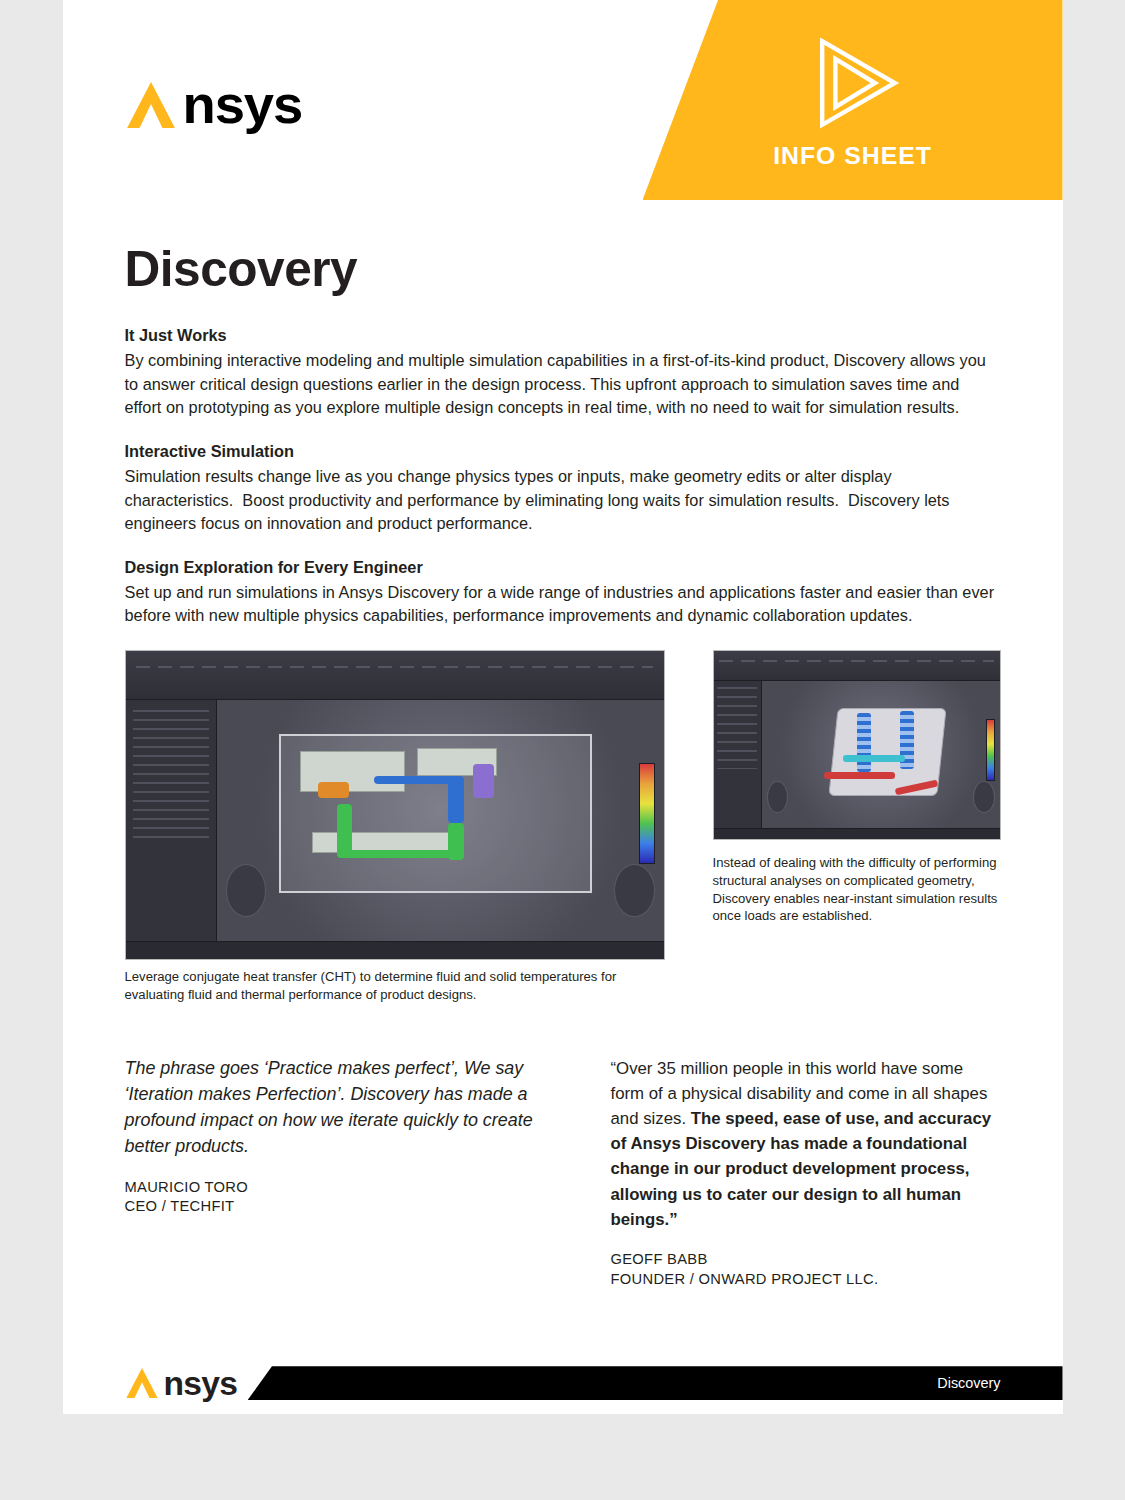INFO SHEET
nsys
Discovery
It Just Works
By combining interactive modeling and multiple simulation capabilities in a first-of-its-kind product, Discovery allows you to answer critical design questions earlier in the design process. This upfront approach to simulation saves time and effort on prototyping as you explore multiple design concepts in real time, with no need to wait for simulation results.
Interactive Simulation
Simulation results change live as you change physics types or inputs, make geometry edits or alter display characteristics. Boost productivity and performance by eliminating long waits for simulation results. Discovery lets engineers focus on innovation and product performance.
Design Exploration for Every Engineer
Set up and run simulations in Ansys Discovery for a wide range of industries and applications faster and easier than ever before with new multiple physics capabilities, performance improvements and dynamic collaboration updates.
Leverage conjugate heat transfer (CHT) to determine fluid and solid temperatures for evaluating fluid and thermal performance of product designs.
Instead of dealing with the difficulty of performing structural analyses on complicated geometry, Discovery enables near-instant simulation results once loads are established.
The phrase goes ‘Practice makes perfect’, We say ‘Iteration makes Perfection’. Discovery has made a profound impact on how we iterate quickly to create better products.
MAURICIO TORO
CEO / TECHFIT
“Over 35 million people in this world have some form of a physical disability and come in all shapes and sizes. The speed, ease of use, and accuracy of Ansys Discovery has made a foundational change in our product development process, allowing us to cater our design to all human beings.”
GEOFF BABB
FOUNDER / ONWARD PROJECT LLC.
nsys
Discovery